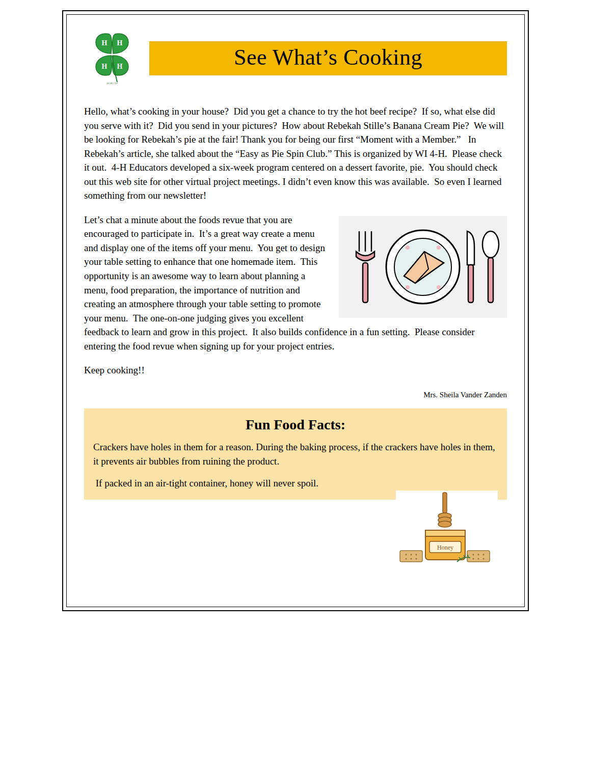H H H H 18 USC 707
See What’s Cooking
Hello, what’s cooking in your house? Did you get a chance to try the hot beef recipe? If so, what else did you serve with it? Did you send in your pictures? How about Rebekah Stille’s Banana Cream Pie? We will be looking for Rebekah’s pie at the fair! Thank you for being our first “Moment with a Member.” In Rebekah’s article, she talked about the “Easy as Pie Spin Club.” This is organized by WI 4-H. Please check it out. 4-H Educators developed a six-week program centered on a dessert favorite, pie. You should check out this web site for other virtual project meetings. I didn’t even know this was available. So even I learned something from our newsletter!
Let’s chat a minute about the foods revue that you are encouraged to participate in. It’s a great way create a menu and display one of the items off your menu. You get to design your table setting to enhance that one homemade item. This opportunity is an awesome way to learn about planning a menu, food preparation, the importance of nutrition and creating an atmosphere through your table setting to promote your menu. The one-on-one judging gives you excellent feedback to learn and grow in this project. It also builds confidence in a fun setting. Please consider entering the food revue when signing up for your project entries.
Keep cooking!!
Mrs. Sheila Vander Zanden
Fun Food Facts:
Crackers have holes in them for a reason. During the baking process, if the crackers have holes in them, it prevents air bubbles from ruining the product.
If packed in an air-tight container, honey will never spoil.
Honey